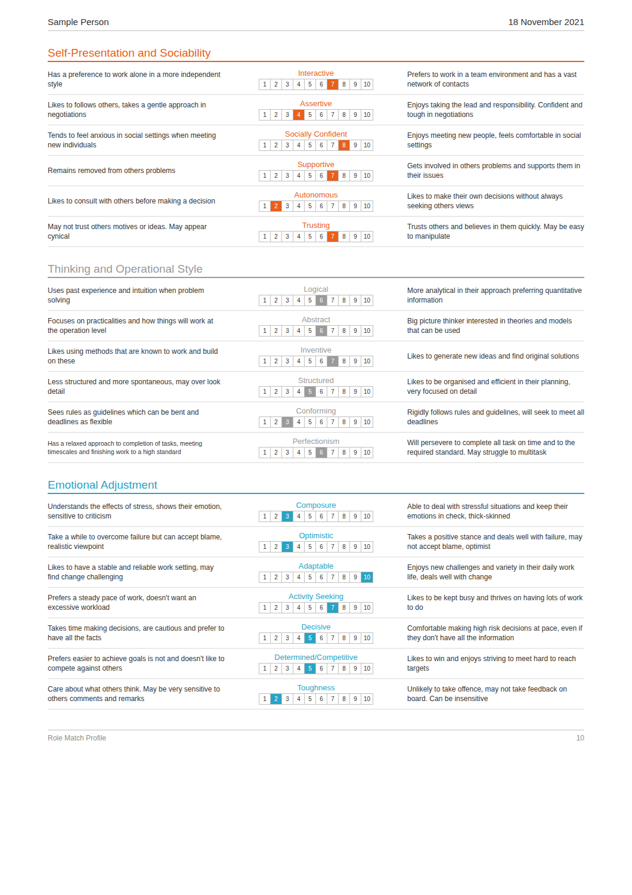Sample Person
18 November 2021
Self-Presentation and Sociability
| Has a preference to work alone in a more independent style | Interactive 1 2 3 4 5 6 7 8 9 10 | Prefers to work in a team environment and has a vast network of contacts |
| Likes to follows others, takes a gentle approach in negotiations | Assertive 1 2 3 4 5 6 7 8 9 10 | Enjoys taking the lead and responsibility. Confident and tough in negotiations |
| Tends to feel anxious in social settings when meeting new individuals | Socially Confident 1 2 3 4 5 6 7 8 9 10 | Enjoys meeting new people, feels comfortable in social settings |
| Remains removed from others problems | Supportive 1 2 3 4 5 6 7 8 9 10 | Gets involved in others problems and supports them in their issues |
| Likes to consult with others before making a decision | Autonomous 1 2 3 4 5 6 7 8 9 10 | Likes to make their own decisions without always seeking others views |
| May not trust others motives or ideas. May appear cynical | Trusting 1 2 3 4 5 6 7 8 9 10 | Trusts others and believes in them quickly. May be easy to manipulate |
Thinking and Operational Style
| Uses past experience and intuition when problem solving | Logical 1 2 3 4 5 6 7 8 9 10 | More analytical in their approach preferring quantitative information |
| Focuses on practicalities and how things will work at the operation level | Abstract 1 2 3 4 5 6 7 8 9 10 | Big picture thinker interested in theories and models that can be used |
| Likes using methods that are known to work and build on these | Inventive 1 2 3 4 5 6 7 8 9 10 | Likes to generate new ideas and find original solutions |
| Less structured and more spontaneous, may over look detail | Structured 1 2 3 4 5 6 7 8 9 10 | Likes to be organised and efficient in their planning, very focused on detail |
| Sees rules as guidelines which can be bent and deadlines as flexible | Conforming 1 2 3 4 5 6 7 8 9 10 | Rigidly follows rules and guidelines, will seek to meet all deadlines |
| Has a relaxed approach to completion of tasks, meeting timescales and finishing work to a high standard | Perfectionism 1 2 3 4 5 6 7 8 9 10 | Will persevere to complete all task on time and to the required standard. May struggle to multitask |
Emotional Adjustment
| Understands the effects of stress, shows their emotion, sensitive to criticism | Composure 1 2 3 4 5 6 7 8 9 10 | Able to deal with stressful situations and keep their emotions in check, thick-skinned |
| Take a while to overcome failure but can accept blame, realistic viewpoint | Optimistic 1 2 3 4 5 6 7 8 9 10 | Takes a positive stance and deals well with failure, may not accept blame, optimist |
| Likes to have a stable and reliable work setting, may find change challenging | Adaptable 1 2 3 4 5 6 7 8 9 10 | Enjoys new challenges and variety in their daily work life, deals well with change |
| Prefers a steady pace of work, doesn't want an excessive workload | Activity Seeking 1 2 3 4 5 6 7 8 9 10 | Likes to be kept busy and thrives on having lots of work to do |
| Takes time making decisions, are cautious and prefer to have all the facts | Decisive 1 2 3 4 5 6 7 8 9 10 | Comfortable making high risk decisions at pace, even if they don't have all the information |
| Prefers easier to achieve goals is not and doesn't like to compete against others | Determined/Competitive 1 2 3 4 5 6 7 8 9 10 | Likes to win and enjoys striving to meet hard to reach targets |
| Care about what others think. May be very sensitive to others comments and remarks | Toughness 1 2 3 4 5 6 7 8 9 10 | Unlikely to take offence, may not take feedback on board. Can be insensitive |
Role Match Profile
10